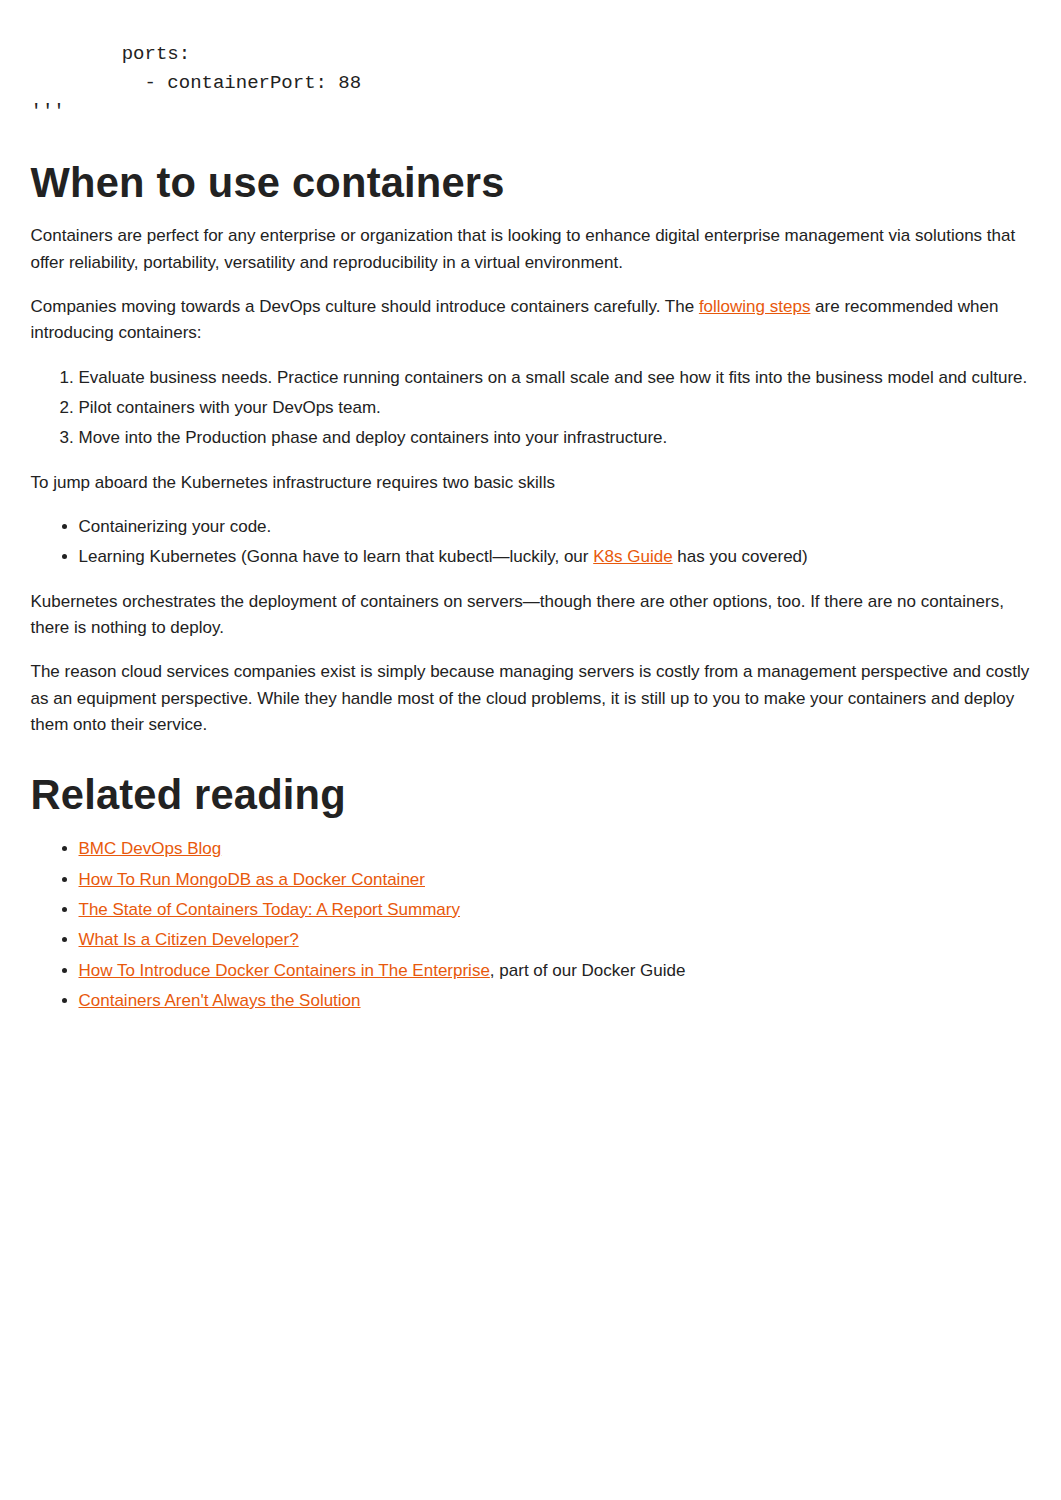ports:
          - containerPort: 88
'''
When to use containers
Containers are perfect for any enterprise or organization that is looking to enhance digital enterprise management via solutions that offer reliability, portability, versatility and reproducibility in a virtual environment.
Companies moving towards a DevOps culture should introduce containers carefully. The following steps are recommended when introducing containers:
Evaluate business needs. Practice running containers on a small scale and see how it fits into the business model and culture.
Pilot containers with your DevOps team.
Move into the Production phase and deploy containers into your infrastructure.
To jump aboard the Kubernetes infrastructure requires two basic skills
Containerizing your code.
Learning Kubernetes (Gonna have to learn that kubectl—luckily, our K8s Guide has you covered)
Kubernetes orchestrates the deployment of containers on servers—though there are other options, too. If there are no containers, there is nothing to deploy.
The reason cloud services companies exist is simply because managing servers is costly from a management perspective and costly as an equipment perspective. While they handle most of the cloud problems, it is still up to you to make your containers and deploy them onto their service.
Related reading
BMC DevOps Blog
How To Run MongoDB as a Docker Container
The State of Containers Today: A Report Summary
What Is a Citizen Developer?
How To Introduce Docker Containers in The Enterprise, part of our Docker Guide
Containers Aren't Always the Solution